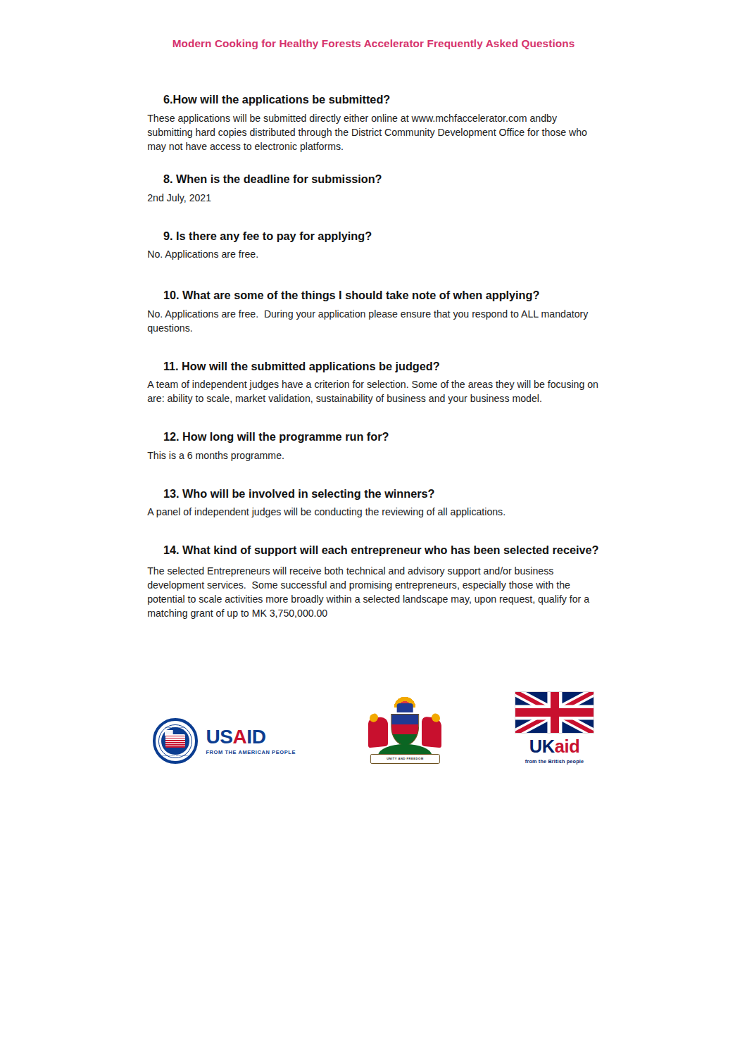Modern Cooking for Healthy Forests Accelerator Frequently Asked Questions
6.How will the applications be submitted?
These applications will be submitted directly either online at www.mchfaccelerator.com andby submitting hard copies distributed through the District Community Development Office for those who may not have access to electronic platforms.
8. When is the deadline for submission?
2nd July, 2021
9. Is there any fee to pay for applying?
No. Applications are free.
10. What are some of the things I should take note of when applying?
No. Applications are free. During your application please ensure that you respond to ALL mandatory questions.
11. How will the submitted applications be judged?
A team of independent judges have a criterion for selection. Some of the areas they will be focusing on are: ability to scale, market validation, sustainability of business and your business model.
12. How long will the programme run for?
This is a 6 months programme.
13. Who will be involved in selecting the winners?
A panel of independent judges will be conducting the reviewing of all applications.
14. What kind of support will each entrepreneur who has been selected receive?
The selected Entrepreneurs will receive both technical and advisory support and/or business development services. Some successful and promising entrepreneurs, especially those with the potential to scale activities more broadly within a selected landscape may, upon request, qualify for a matching grant of up to MK 3,750,000.00
UNITED STATES AGENCY INTERNATIONAL DEVELOPMENT
USAID
From the American People
Unity and Freedom
UKaid
from the British people